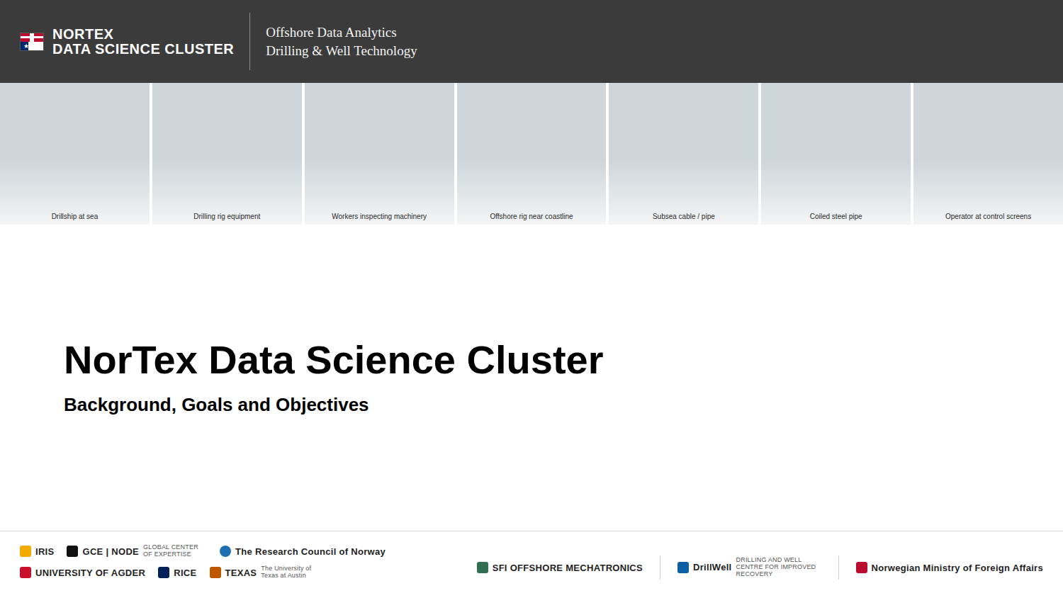NORTEX DATA SCIENCE CLUSTER
Offshore Data Analytics
Drilling & Well Technology
Drillship at sea
Drilling rig equipment
Workers inspecting machinery
Offshore rig near coastline
Subsea cable / pipe
Coiled steel pipe
Operator at control screens
NorTex Data Science Cluster
Background, Goals and Objectives
IRIS GCE | NODE GLOBAL CENTER OF EXPERTISE The Research Council of Norway
UNIVERSITY OF AGDER RICE TEXAS The University of Texas at Austin
SFI OFFSHORE MECHATRONICS DrillWell DRILLING AND WELL CENTRE FOR IMPROVED RECOVERY Norwegian Ministry of Foreign Affairs